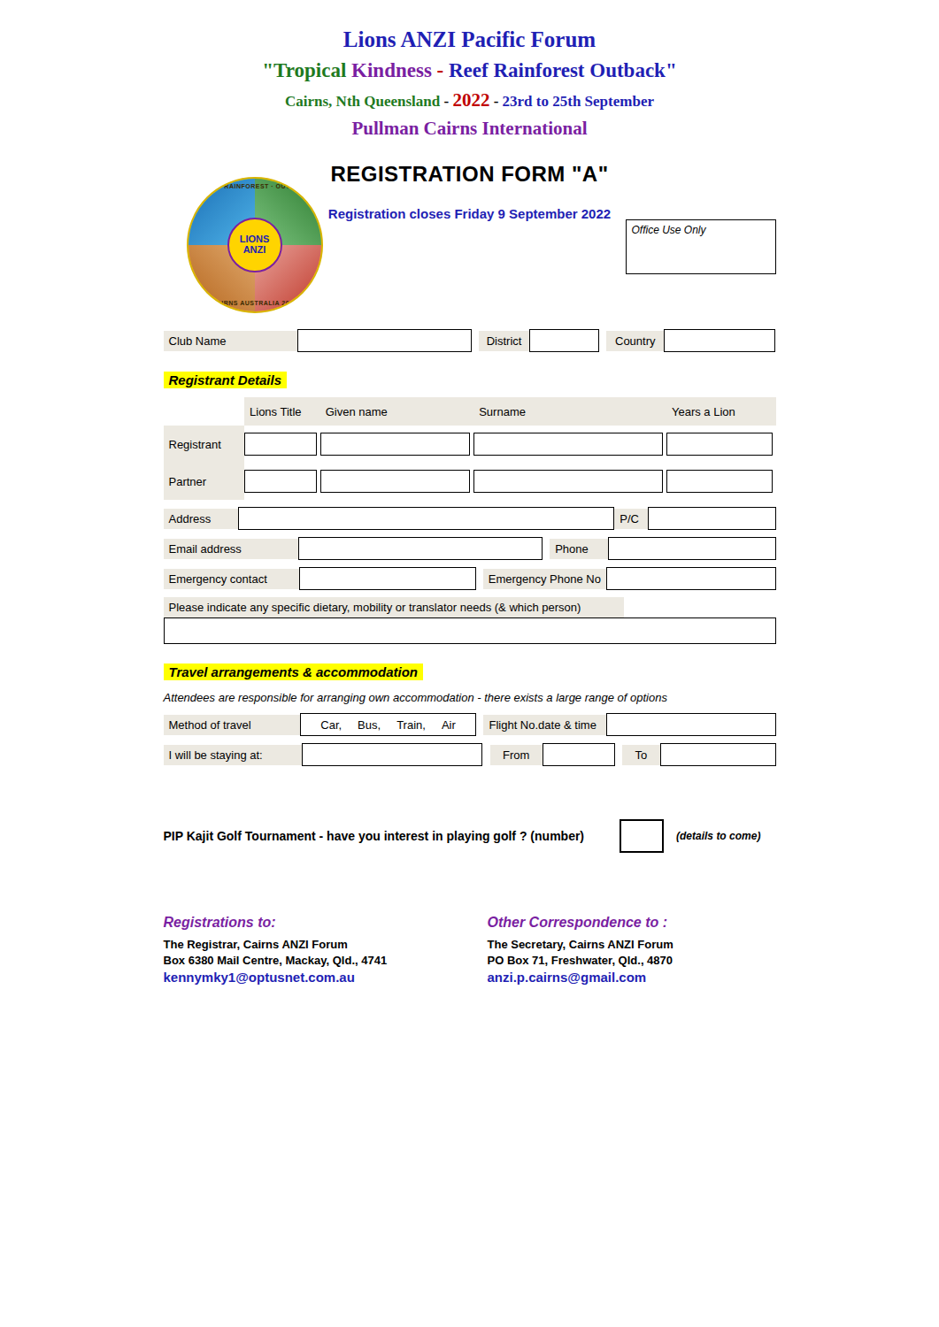Lions ANZI Pacific Forum
"Tropical Kindness - Reef Rainforest Outback"
Cairns, Nth Queensland - 2022 - 23rd to 25th September
Pullman Cairns International
REGISTRATION FORM "A"
Registration closes Friday 9 September 2022
REEF · RAINFOREST · OUTBACK
LIONS
ANZI
CAIRNS AUSTRALIA 2022
Office Use Only
Club Name
District
Country
Registrant Details
| | Lions Title | Given name | Surname | Years a Lion |
| Registrant | | | | |
| Partner | | | | |
Address
P/C
Email address
Phone
Emergency contact
Emergency Phone No
Please indicate any specific dietary, mobility or translator needs (& which person)
Travel arrangements & accommodation
Attendees are responsible for arranging own accommodation - there exists a large range of options
Method of travel
Car, Bus, Train, Air
Flight No.date & time
I will be staying at:
From
To
PIP Kajit Golf Tournament - have you interest in playing golf ? (number)
(details to come)
Registrations to:
The Registrar, Cairns ANZI Forum
Box 6380 Mail Centre, Mackay, Qld., 4741
kennymky1@optusnet.com.au
Other Correspondence to :
The Secretary, Cairns ANZI Forum
PO Box 71, Freshwater, Qld., 4870
anzi.p.cairns@gmail.com